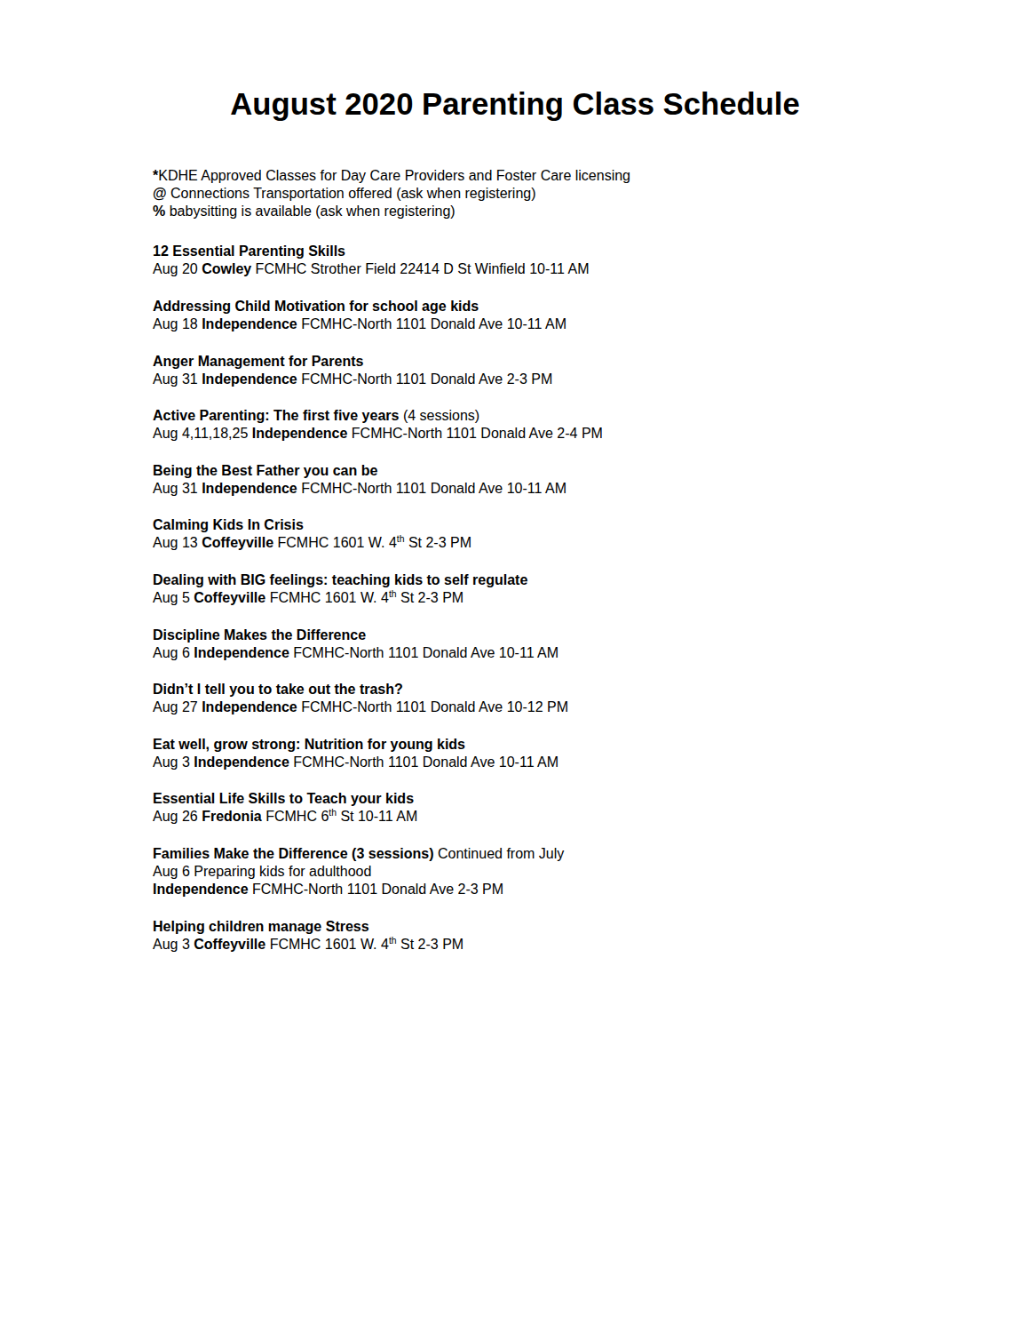August 2020 Parenting Class Schedule
*KDHE Approved Classes for Day Care Providers and Foster Care licensing
@ Connections Transportation offered (ask when registering)
% babysitting is available (ask when registering)
12 Essential Parenting Skills
Aug 20 Cowley FCMHC Strother Field 22414 D St Winfield 10-11 AM
Addressing Child Motivation for school age kids
Aug 18 Independence FCMHC-North 1101 Donald Ave 10-11 AM
Anger Management for Parents
Aug 31 Independence FCMHC-North 1101 Donald Ave 2-3 PM
Active Parenting: The first five years (4 sessions)
Aug 4,11,18,25 Independence FCMHC-North 1101 Donald Ave 2-4 PM
Being the Best Father you can be
Aug 31 Independence FCMHC-North 1101 Donald Ave 10-11 AM
Calming Kids In Crisis
Aug 13 Coffeyville FCMHC 1601 W. 4th St 2-3 PM
Dealing with BIG feelings: teaching kids to self regulate
Aug 5 Coffeyville FCMHC 1601 W. 4th St 2-3 PM
Discipline Makes the Difference
Aug 6 Independence FCMHC-North 1101 Donald Ave 10-11 AM
Didn’t I tell you to take out the trash?
Aug 27 Independence FCMHC-North 1101 Donald Ave 10-12 PM
Eat well, grow strong: Nutrition for young kids
Aug 3 Independence FCMHC-North 1101 Donald Ave 10-11 AM
Essential Life Skills to Teach your kids
Aug 26 Fredonia FCMHC 6th St 10-11 AM
Families Make the Difference (3 sessions) Continued from July
Aug 6 Preparing kids for adulthood
Independence FCMHC-North 1101 Donald Ave 2-3 PM
Helping children manage Stress
Aug 3 Coffeyville FCMHC 1601 W. 4th St 2-3 PM